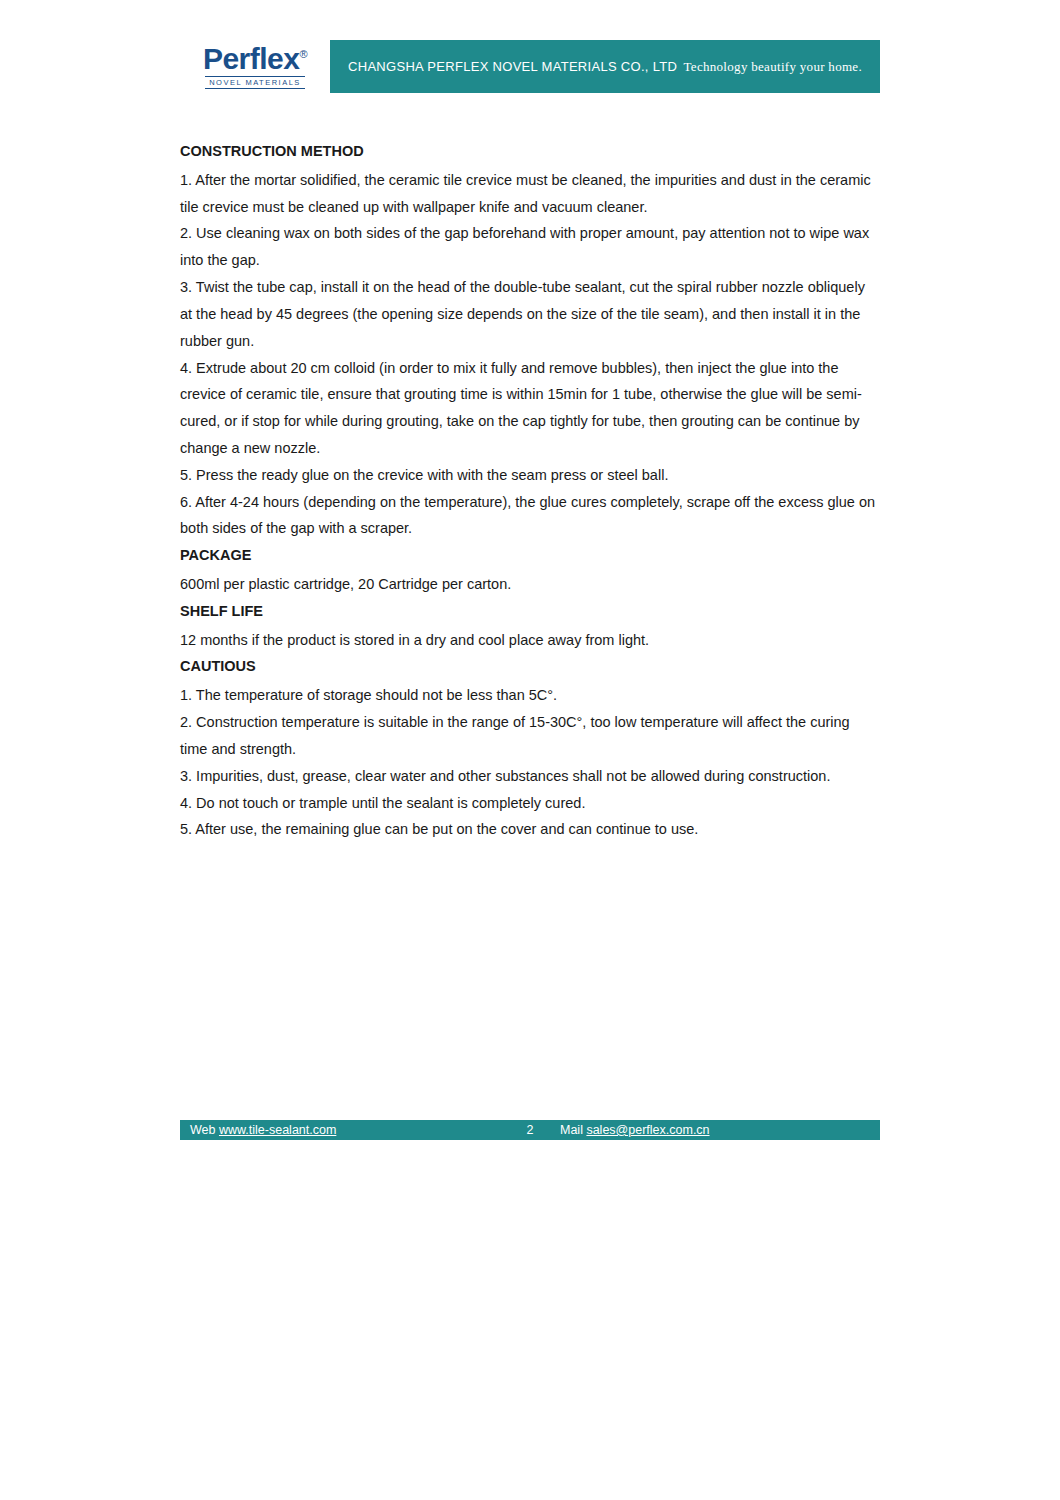Perflex®
NOVEL MATERIALS
CHANGSHA PERFLEX NOVEL MATERIALS CO., LTD Technology beautify your home.
CONSTRUCTION METHOD
1. After the mortar solidified, the ceramic tile crevice must be cleaned, the impurities and dust in the ceramic tile crevice must be cleaned up with wallpaper knife and vacuum cleaner.
2. Use cleaning wax on both sides of the gap beforehand with proper amount, pay attention not to wipe wax into the gap.
3. Twist the tube cap, install it on the head of the double-tube sealant, cut the spiral rubber nozzle obliquely at the head by 45 degrees (the opening size depends on the size of the tile seam), and then install it in the rubber gun.
4. Extrude about 20 cm colloid (in order to mix it fully and remove bubbles), then inject the glue into the crevice of ceramic tile, ensure that grouting time is within 15min for 1 tube, otherwise the glue will be semi-cured, or if stop for while during grouting, take on the cap tightly for tube, then grouting can be continue by change a new nozzle.
5. Press the ready glue on the crevice with with the seam press or steel ball.
6. After 4-24 hours (depending on the temperature), the glue cures completely, scrape off the excess glue on both sides of the gap with a scraper.
PACKAGE
600ml per plastic cartridge, 20 Cartridge per carton.
SHELF LIFE
12 months if the product is stored in a dry and cool place away from light.
CAUTIOUS
1. The temperature of storage should not be less than 5C°.
2. Construction temperature is suitable in the range of 15-30C°, too low temperature will affect the curing time and strength.
3. Impurities, dust, grease, clear water and other substances shall not be allowed during construction.
4. Do not touch or trample until the sealant is completely cured.
5. After use, the remaining glue can be put on the cover and can continue to use.
Web www.tile-sealant.com
2
Mail sales@perflex.com.cn